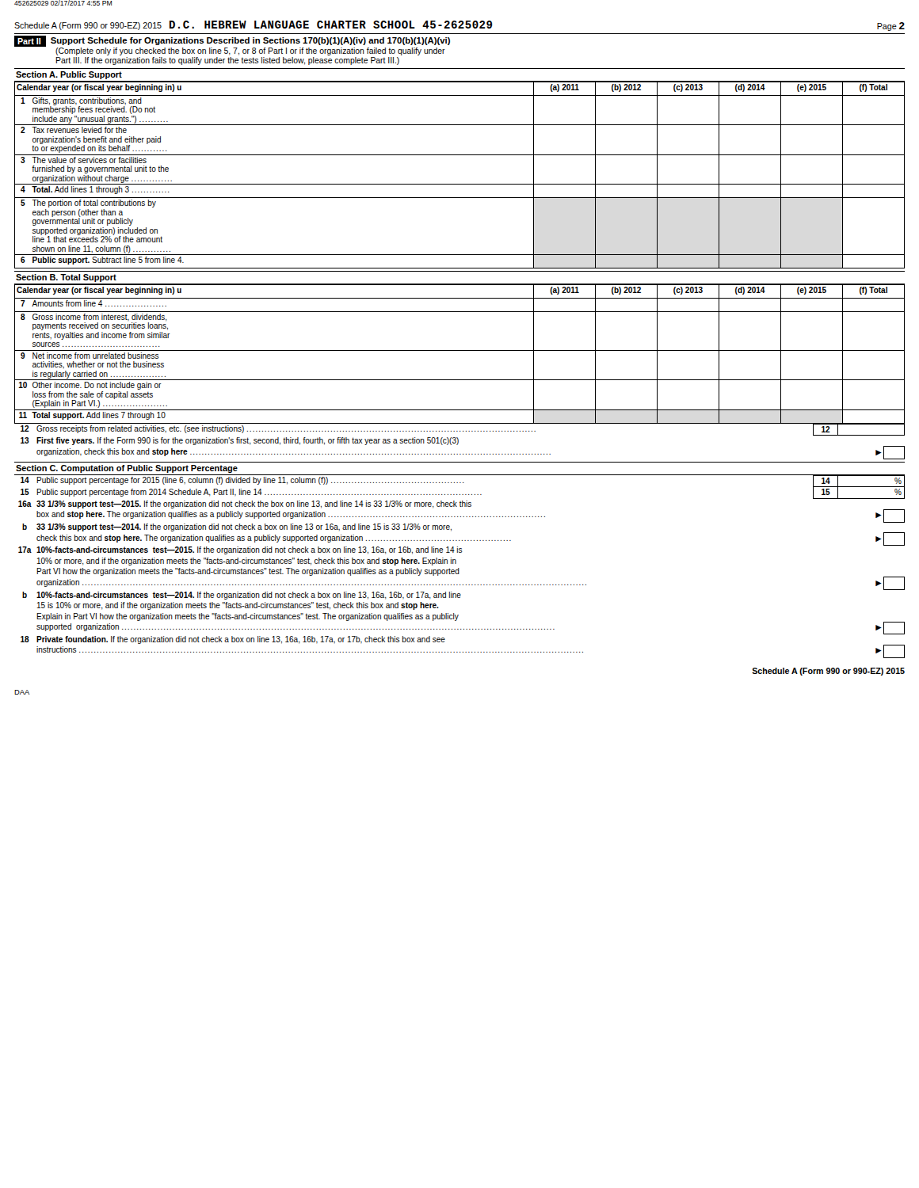452625029 02/17/2017 4:55 PM
Schedule A (Form 990 or 990-EZ) 2015 D.C. HEBREW LANGUAGE CHARTER SCHOOL 45-2625029
Page 2
Part II
Support Schedule for Organizations Described in Sections 170(b)(1)(A)(iv) and 170(b)(1)(A)(vi)
(Complete only if you checked the box on line 5, 7, or 8 of Part I or if the organization failed to qualify under
Part III. If the organization fails to qualify under the tests listed below, please complete Part III.)
Section A. Public Support
| Calendar year (or fiscal year beginning in) u | (a) 2011 | (b) 2012 | (c) 2013 | (d) 2014 | (e) 2015 | (f) Total |
| 1 | Gifts, grants, contributions, and membership fees received. (Do not include any "unusual grants.") .......... | | | | | | |
| 2 | Tax revenues levied for the organization's benefit and either paid to or expended on its behalf ............ | | | | | | |
| 3 | The value of services or facilities furnished by a governmental unit to the organization without charge .............. | | | | | | |
| 4 | Total. Add lines 1 through 3 ............. | | | | | | |
| 5 | The portion of total contributions by each person (other than a governmental unit or publicly supported organization) included on line 1 that exceeds 2% of the amount shown on line 11, column (f) ............. | | | | | | |
| 6 | Public support. Subtract line 5 from line 4. | | | | | | |
Section B. Total Support
| Calendar year (or fiscal year beginning in) u | (a) 2011 | (b) 2012 | (c) 2013 | (d) 2014 | (e) 2015 | (f) Total |
| 7 | Amounts from line 4 ..................... | | | | | | |
| 8 | Gross income from interest, dividends, payments received on securities loans, rents, royalties and income from similar sources ................................. | | | | | | |
| 9 | Net income from unrelated business activities, whether or not the business is regularly carried on ................... | | | | | | |
| 10 | Other income. Do not include gain or loss from the sale of capital assets (Explain in Part VI.) ...................... | | | | | | |
| 11 | Total support. Add lines 7 through 10 | | | | | | |
| 12 | Gross receipts from related activities, etc. (see instructions) ................................................................................................. | 12 | |
| 13 | First five years. If the Form 990 is for the organization's first, second, third, fourth, or fifth tax year as a section 501(c)(3) | | |
| | organization, check this box and stop here ......................................................................................................................... | ► | |
Section C. Computation of Public Support Percentage
| 14 | Public support percentage for 2015 (line 6, column (f) divided by line 11, column (f)) ............................................. | 14 | % |
| 15 | Public support percentage from 2014 Schedule A, Part II, line 14 ......................................................................... | 15 | % |
| 16a | 33 1/3% support test—2015. If the organization did not check the box on line 13, and line 14 is 33 1/3% or more, check this | | |
| | box and stop here. The organization qualifies as a publicly supported organization ......................................................................... | ► | |
| b | 33 1/3% support test—2014. If the organization did not check a box on line 13 or 16a, and line 15 is 33 1/3% or more, | | |
| | check this box and stop here. The organization qualifies as a publicly supported organization ................................................. | ► | |
| 17a | 10%-facts-and-circumstances test—2015. If the organization did not check a box on line 13, 16a, or 16b, and line 14 is | | |
| | 10% or more, and if the organization meets the "facts-and-circumstances" test, check this box and stop here. Explain in | | |
| | Part VI how the organization meets the "facts-and-circumstances" test. The organization qualifies as a publicly supported | | |
| | organization ......................................................................................................................................................................... | ► | |
| b | 10%-facts-and-circumstances test—2014. If the organization did not check a box on line 13, 16a, 16b, or 17a, and line | | |
| | 15 is 10% or more, and if the organization meets the "facts-and-circumstances" test, check this box and stop here. | | |
| | Explain in Part VI how the organization meets the "facts-and-circumstances" test. The organization qualifies as a publicly | | |
| | supported organization ................................................................................................................................................. | ► | |
| 18 | Private foundation. If the organization did not check a box on line 13, 16a, 16b, 17a, or 17b, check this box and see | | |
| | instructions ......................................................................................................................................................................... | ► | |
Schedule A (Form 990 or 990-EZ) 2015
DAA